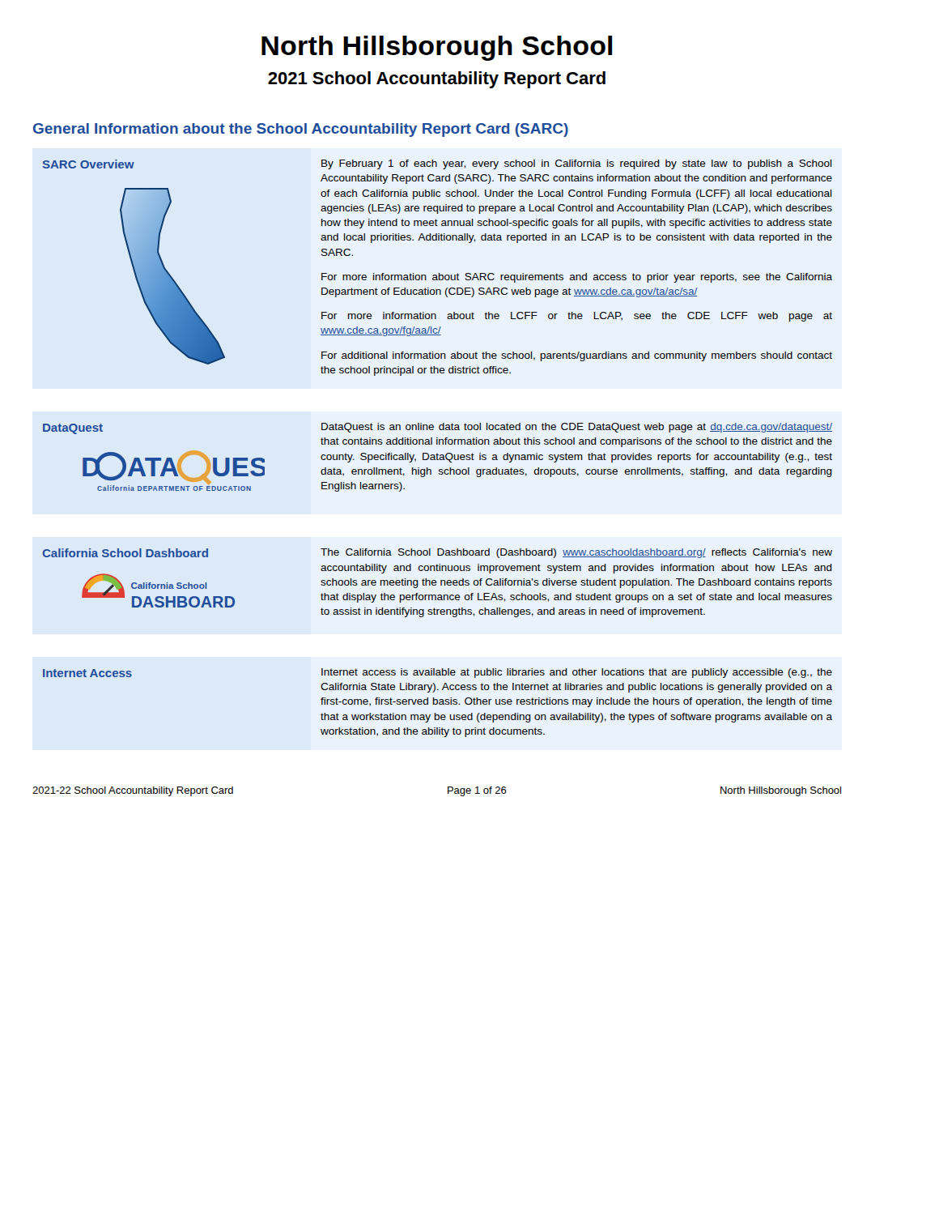North Hillsborough School
2021 School Accountability Report Card
General Information about the School Accountability Report Card (SARC)
| SARC Overview | By February 1 of each year, every school in California is required by state law to publish a School Accountability Report Card (SARC). The SARC contains information about the condition and performance of each California public school. Under the Local Control Funding Formula (LCFF) all local educational agencies (LEAs) are required to prepare a Local Control and Accountability Plan (LCAP), which describes how they intend to meet annual school-specific goals for all pupils, with specific activities to address state and local priorities. Additionally, data reported in an LCAP is to be consistent with data reported in the SARC. For more information about SARC requirements and access to prior year reports, see the California Department of Education (CDE) SARC web page at www.cde.ca.gov/ta/ac/sa/ For more information about the LCFF or the LCAP, see the CDE LCFF web page at www.cde.ca.gov/fg/aa/lc/ For additional information about the school, parents/guardians and community members should contact the school principal or the district office. |
| DataQuest D ATA UEST California DEPARTMENT OF EDUCATION | DataQuest is an online data tool located on the CDE DataQuest web page at dq.cde.ca.gov/dataquest/ that contains additional information about this school and comparisons of the school to the district and the county. Specifically, DataQuest is a dynamic system that provides reports for accountability (e.g., test data, enrollment, high school graduates, dropouts, course enrollments, staffing, and data regarding English learners). |
| California School Dashboard California School DASHBOARD | The California School Dashboard (Dashboard) www.caschooldashboard.org/ reflects California's new accountability and continuous improvement system and provides information about how LEAs and schools are meeting the needs of California's diverse student population. The Dashboard contains reports that display the performance of LEAs, schools, and student groups on a set of state and local measures to assist in identifying strengths, challenges, and areas in need of improvement. |
| Internet Access | Internet access is available at public libraries and other locations that are publicly accessible (e.g., the California State Library). Access to the Internet at libraries and public locations is generally provided on a first-come, first-served basis. Other use restrictions may include the hours of operation, the length of time that a workstation may be used (depending on availability), the types of software programs available on a workstation, and the ability to print documents. |
2021-22 School Accountability Report Card
Page 1 of 26
North Hillsborough School